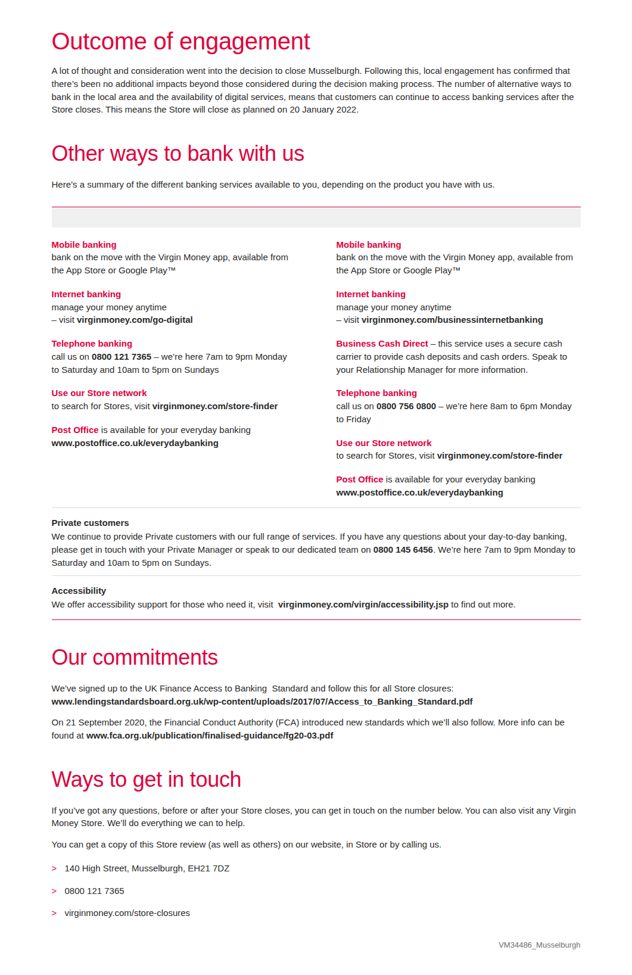Outcome of engagement
A lot of thought and consideration went into the decision to close Musselburgh. Following this, local engagement has confirmed that there’s been no additional impacts beyond those considered during the decision making process. The number of alternative ways to bank in the local area and the availability of digital services, means that customers can continue to access banking services after the Store closes. This means the Store will close as planned on 20 January 2022.
Other ways to bank with us
Here’s a summary of the different banking services available to you, depending on the product you have with us.
| Mobile banking bank on the move with the Virgin Money app, available from the App Store or Google Play™ Internet banking manage your money anytime – visit virginmoney.com/go-digital Telephone banking call us on 0800 121 7365 – we’re here 7am to 9pm Monday to Saturday and 10am to 5pm on Sundays Use our Store network to search for Stores, visit virginmoney.com/store-finder Post Office is available for your everyday banking www.postoffice.co.uk/everydaybanking | Mobile banking bank on the move with the Virgin Money app, available from the App Store or Google Play™ Internet banking manage your money anytime – visit virginmoney.com/businessinternetbanking Business Cash Direct – this service uses a secure cash carrier to provide cash deposits and cash orders. Speak to your Relationship Manager for more information. Telephone banking call us on 0800 756 0800 – we’re here 8am to 6pm Monday to Friday Use our Store network to search for Stores, visit virginmoney.com/store-finder Post Office is available for your everyday banking www.postoffice.co.uk/everydaybanking |
Private customers We continue to provide Private customers with our full range of services. If you have any questions about your day-to-day banking, please get in touch with your Private Manager or speak to our dedicated team on 0800 145 6456. We’re here 7am to 9pm Monday to Saturday and 10am to 5pm on Sundays.
Accessibility We offer accessibility support for those who need it, visit virginmoney.com/virgin/accessibility.jsp to find out more.
Our commitments
We’ve signed up to the UK Finance Access to Banking Standard and follow this for all Store closures:
www.lendingstandardsboard.org.uk/wp-content/uploads/2017/07/Access_to_Banking_Standard.pdf
On 21 September 2020, the Financial Conduct Authority (FCA) introduced new standards which we’ll also follow. More info can be found at www.fca.org.uk/publication/finalised-guidance/fg20-03.pdf
Ways to get in touch
If you’ve got any questions, before or after your Store closes, you can get in touch on the number below. You can also visit any Virgin Money Store. We’ll do everything we can to help.
You can get a copy of this Store review (as well as others) on our website, in Store or by calling us.
140 High Street, Musselburgh, EH21 7DZ
0800 121 7365
virginmoney.com/store-closures
VM34486_Musselburgh